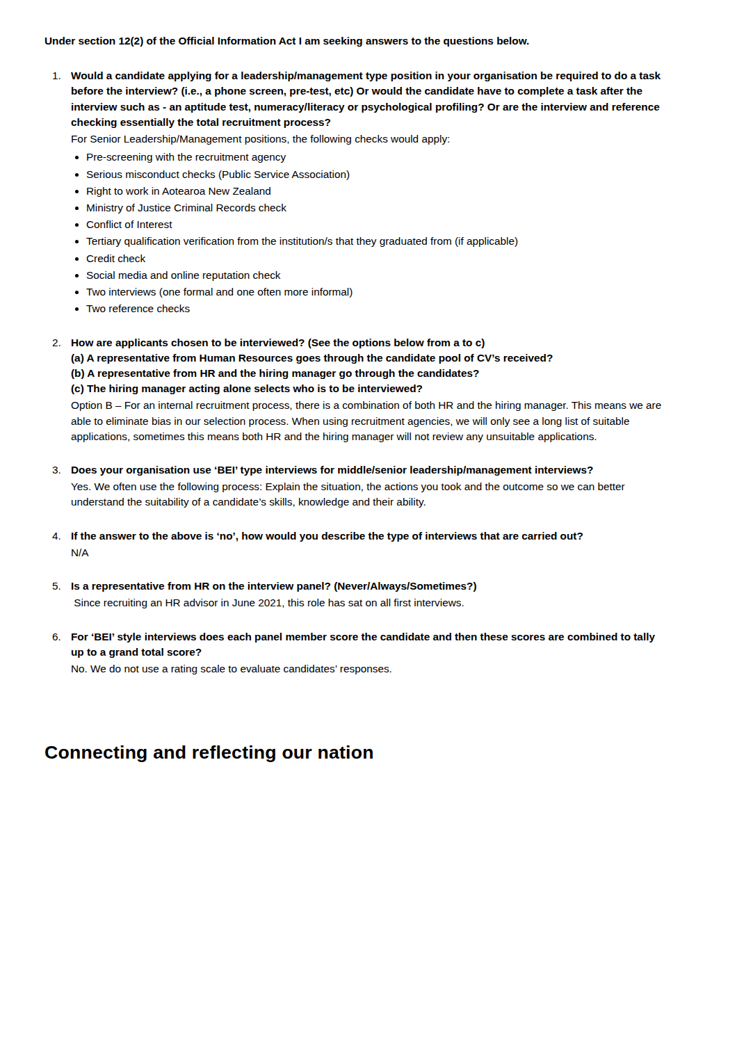Under section 12(2) of the Official Information Act I am seeking answers to the questions below.
Would a candidate applying for a leadership/management type position in your organisation be required to do a task before the interview? (i.e., a phone screen, pre-test, etc) Or would the candidate have to complete a task after the interview such as - an aptitude test, numeracy/literacy or psychological profiling? Or are the interview and reference checking essentially the total recruitment process? For Senior Leadership/Management positions, the following checks would apply:
Pre-screening with the recruitment agency
Serious misconduct checks (Public Service Association)
Right to work in Aotearoa New Zealand
Ministry of Justice Criminal Records check
Conflict of Interest
Tertiary qualification verification from the institution/s that they graduated from (if applicable)
Credit check
Social media and online reputation check
Two interviews (one formal and one often more informal)
Two reference checks
How are applicants chosen to be interviewed? (See the options below from a to c)
(a) A representative from Human Resources goes through the candidate pool of CV’s received?
(b) A representative from HR and the hiring manager go through the candidates?
(c) The hiring manager acting alone selects who is to be interviewed? Option B – For an internal recruitment process, there is a combination of both HR and the hiring manager. This means we are able to eliminate bias in our selection process. When using recruitment agencies, we will only see a long list of suitable applications, sometimes this means both HR and the hiring manager will not review any unsuitable applications.
Does your organisation use ‘BEI’ type interviews for middle/senior leadership/management interviews? Yes. We often use the following process: Explain the situation, the actions you took and the outcome so we can better understand the suitability of a candidate’s skills, knowledge and their ability.
If the answer to the above is ‘no’, how would you describe the type of interviews that are carried out? N/A
Is a representative from HR on the interview panel? (Never/Always/Sometimes?) Since recruiting an HR advisor in June 2021, this role has sat on all first interviews.
For ‘BEI’ style interviews does each panel member score the candidate and then these scores are combined to tally up to a grand total score? No. We do not use a rating scale to evaluate candidates’ responses.
Connecting and reflecting our nation